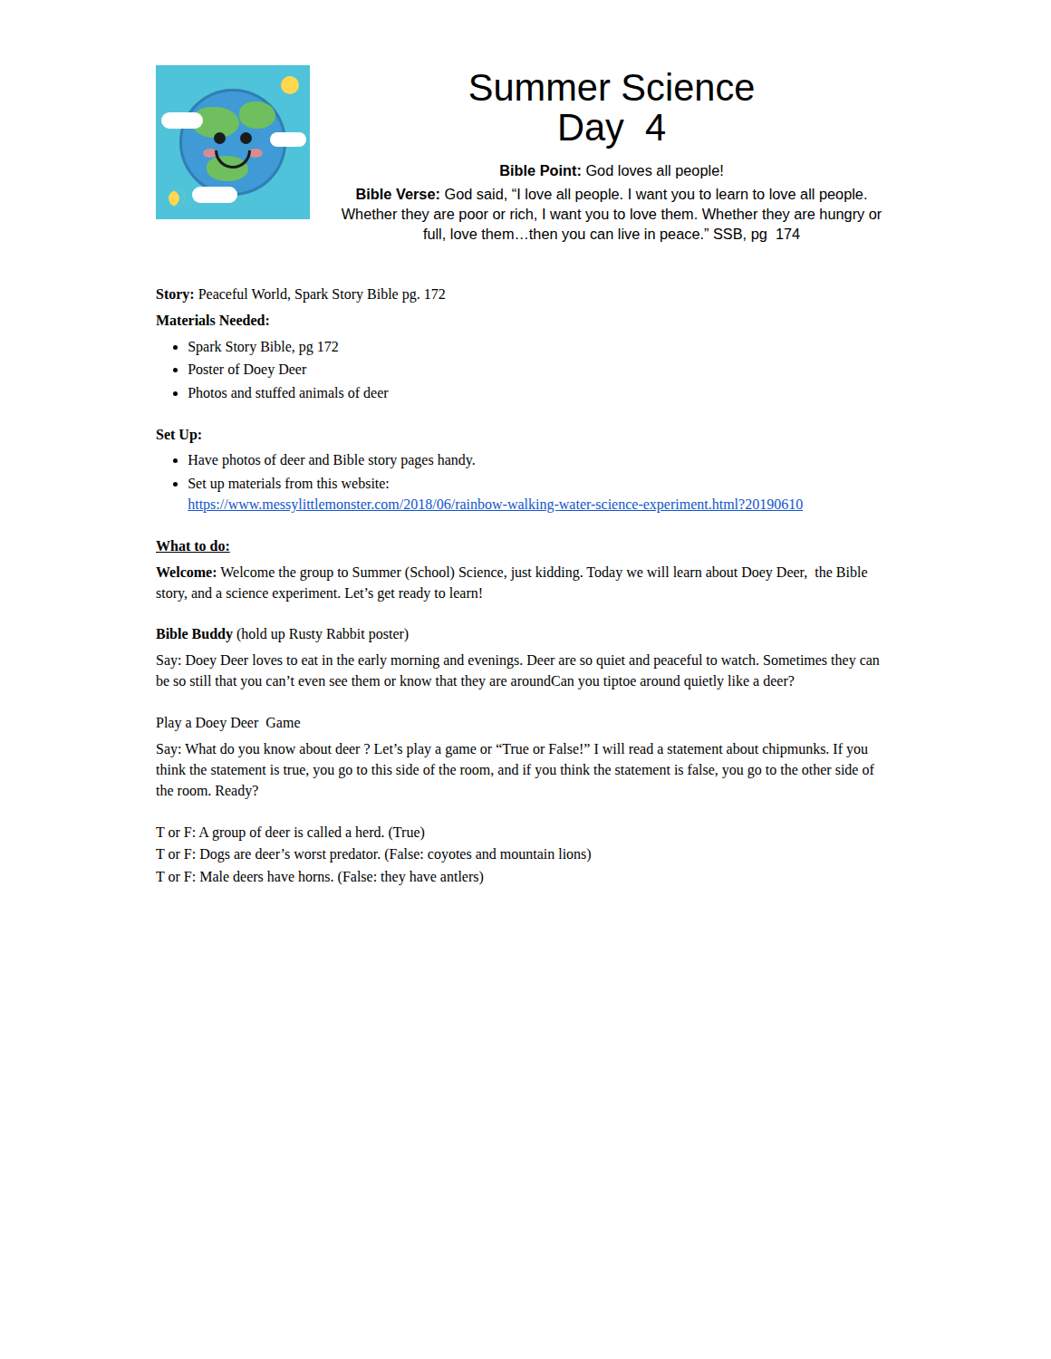Summer Science
Day 4
Bible Point: God loves all people!
Bible Verse: God said, “I love all people. I want you to learn to love all people. Whether they are poor or rich, I want you to love them. Whether they are hungry or full, love them…then you can live in peace.” SSB, pg 174
Story: Peaceful World, Spark Story Bible pg. 172
Materials Needed:
Spark Story Bible, pg 172
Poster of Doey Deer
Photos and stuffed animals of deer
Set Up:
Have photos of deer and Bible story pages handy.
Set up materials from this website:
https://www.messylittlemonster.com/2018/06/rainbow-walking-water-science-experiment.html?20190610
What to do:
Welcome: Welcome the group to Summer (School) Science, just kidding. Today we will learn about Doey Deer, the Bible story, and a science experiment. Let’s get ready to learn!
Bible Buddy (hold up Rusty Rabbit poster)
Say: Doey Deer loves to eat in the early morning and evenings. Deer are so quiet and peaceful to watch. Sometimes they can be so still that you can’t even see them or know that they are aroundCan you tiptoe around quietly like a deer?
Play a Doey Deer Game
Say: What do you know about deer ? Let’s play a game or “True or False!” I will read a statement about chipmunks. If you think the statement is true, you go to this side of the room, and if you think the statement is false, you go to the other side of the room. Ready?
T or F: A group of deer is called a herd. (True)
T or F: Dogs are deer’s worst predator. (False: coyotes and mountain lions)
T or F: Male deers have horns. (False: they have antlers)